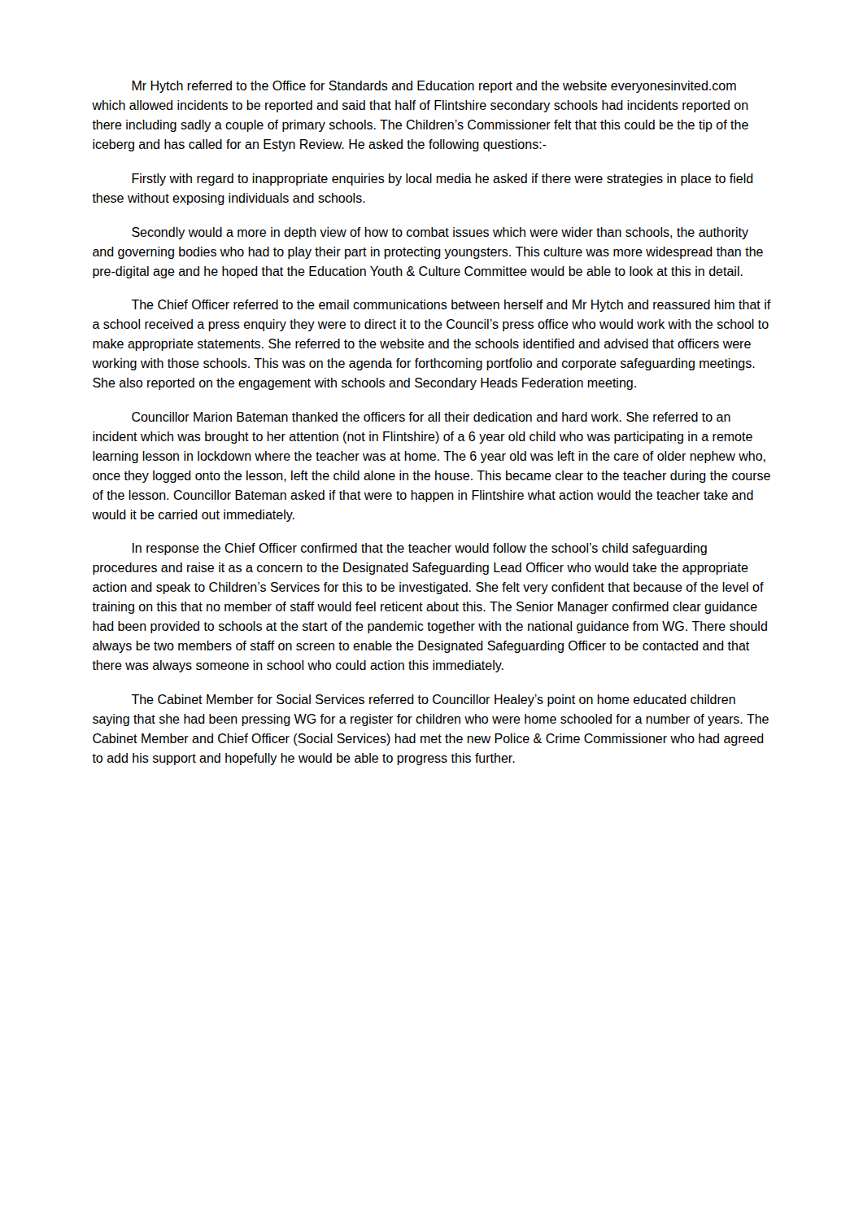Mr Hytch referred to the Office for Standards and Education report and the website everyonesinvited.com which allowed incidents to be reported and said that half of Flintshire secondary schools had incidents reported on there including sadly a couple of primary schools. The Children’s Commissioner felt that this could be the tip of the iceberg and has called for an Estyn Review. He asked the following questions:-
Firstly with regard to inappropriate enquiries by local media he asked if there were strategies in place to field these without exposing individuals and schools.
Secondly would a more in depth view of how to combat issues which were wider than schools, the authority and governing bodies who had to play their part in protecting youngsters. This culture was more widespread than the pre-digital age and he hoped that the Education Youth & Culture Committee would be able to look at this in detail.
The Chief Officer referred to the email communications between herself and Mr Hytch and reassured him that if a school received a press enquiry they were to direct it to the Council’s press office who would work with the school to make appropriate statements. She referred to the website and the schools identified and advised that officers were working with those schools. This was on the agenda for forthcoming portfolio and corporate safeguarding meetings. She also reported on the engagement with schools and Secondary Heads Federation meeting.
Councillor Marion Bateman thanked the officers for all their dedication and hard work. She referred to an incident which was brought to her attention (not in Flintshire) of a 6 year old child who was participating in a remote learning lesson in lockdown where the teacher was at home. The 6 year old was left in the care of older nephew who, once they logged onto the lesson, left the child alone in the house. This became clear to the teacher during the course of the lesson. Councillor Bateman asked if that were to happen in Flintshire what action would the teacher take and would it be carried out immediately.
In response the Chief Officer confirmed that the teacher would follow the school’s child safeguarding procedures and raise it as a concern to the Designated Safeguarding Lead Officer who would take the appropriate action and speak to Children’s Services for this to be investigated. She felt very confident that because of the level of training on this that no member of staff would feel reticent about this. The Senior Manager confirmed clear guidance had been provided to schools at the start of the pandemic together with the national guidance from WG. There should always be two members of staff on screen to enable the Designated Safeguarding Officer to be contacted and that there was always someone in school who could action this immediately.
The Cabinet Member for Social Services referred to Councillor Healey’s point on home educated children saying that she had been pressing WG for a register for children who were home schooled for a number of years. The Cabinet Member and Chief Officer (Social Services) had met the new Police & Crime Commissioner who had agreed to add his support and hopefully he would be able to progress this further.